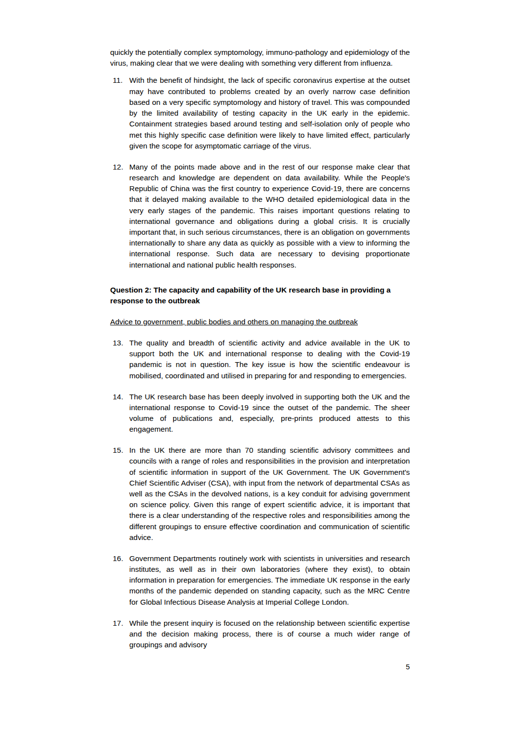quickly the potentially complex symptomology, immuno-pathology and epidemiology of the virus, making clear that we were dealing with something very different from influenza.
With the benefit of hindsight, the lack of specific coronavirus expertise at the outset may have contributed to problems created by an overly narrow case definition based on a very specific symptomology and history of travel. This was compounded by the limited availability of testing capacity in the UK early in the epidemic. Containment strategies based around testing and self-isolation only of people who met this highly specific case definition were likely to have limited effect, particularly given the scope for asymptomatic carriage of the virus.
Many of the points made above and in the rest of our response make clear that research and knowledge are dependent on data availability. While the People's Republic of China was the first country to experience Covid-19, there are concerns that it delayed making available to the WHO detailed epidemiological data in the very early stages of the pandemic. This raises important questions relating to international governance and obligations during a global crisis. It is crucially important that, in such serious circumstances, there is an obligation on governments internationally to share any data as quickly as possible with a view to informing the international response. Such data are necessary to devising proportionate international and national public health responses.
Question 2: The capacity and capability of the UK research base in providing a response to the outbreak
Advice to government, public bodies and others on managing the outbreak
The quality and breadth of scientific activity and advice available in the UK to support both the UK and international response to dealing with the Covid-19 pandemic is not in question. The key issue is how the scientific endeavour is mobilised, coordinated and utilised in preparing for and responding to emergencies.
The UK research base has been deeply involved in supporting both the UK and the international response to Covid-19 since the outset of the pandemic. The sheer volume of publications and, especially, pre-prints produced attests to this engagement.
In the UK there are more than 70 standing scientific advisory committees and councils with a range of roles and responsibilities in the provision and interpretation of scientific information in support of the UK Government. The UK Government's Chief Scientific Adviser (CSA), with input from the network of departmental CSAs as well as the CSAs in the devolved nations, is a key conduit for advising government on science policy. Given this range of expert scientific advice, it is important that there is a clear understanding of the respective roles and responsibilities among the different groupings to ensure effective coordination and communication of scientific advice.
Government Departments routinely work with scientists in universities and research institutes, as well as in their own laboratories (where they exist), to obtain information in preparation for emergencies. The immediate UK response in the early months of the pandemic depended on standing capacity, such as the MRC Centre for Global Infectious Disease Analysis at Imperial College London.
While the present inquiry is focused on the relationship between scientific expertise and the decision making process, there is of course a much wider range of groupings and advisory
5